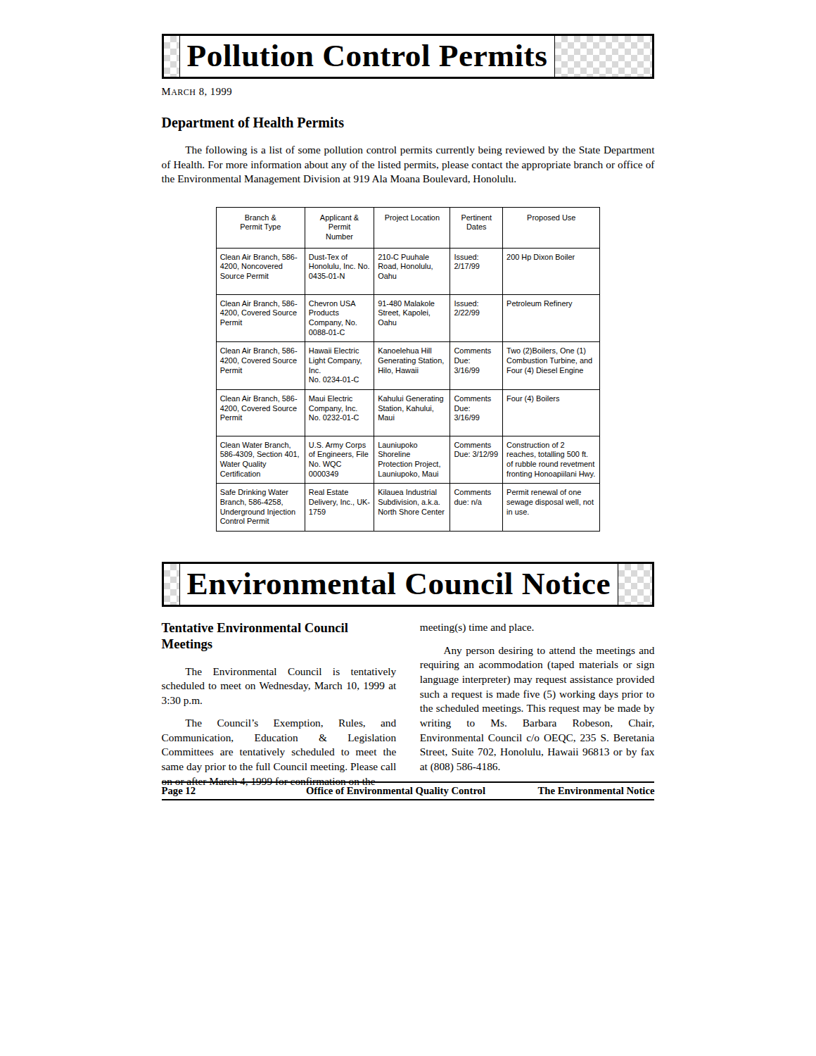Pollution Control Permits
MARCH 8, 1999
Department of Health Permits
The following is a list of some pollution control permits currently being reviewed by the State Department of Health. For more information about any of the listed permits, please contact the appropriate branch or office of the Environmental Management Division at 919 Ala Moana Boulevard, Honolulu.
| Branch & Permit Type | Applicant & Permit Number | Project Location | Pertinent Dates | Proposed Use |
| --- | --- | --- | --- | --- |
| Clean Air Branch, 586-4200, Noncovered Source Permit | Dust-Tex of Honolulu, Inc. No. 0435-01-N | 210-C Puuhale Road, Honolulu, Oahu | Issued: 2/17/99 | 200 Hp Dixon Boiler |
| Clean Air Branch, 586-4200, Covered Source Permit | Chevron USA Products Company, No. 0088-01-C | 91-480 Malakole Street, Kapolei, Oahu | Issued: 2/22/99 | Petroleum Refinery |
| Clean Air Branch, 586-4200, Covered Source Permit | Hawaii Electric Light Company, Inc. No. 0234-01-C | Kanoelehua Hill Generating Station, Hilo, Hawaii | Comments Due: 3/16/99 | Two (2)Boilers, One (1) Combustion Turbine, and Four (4) Diesel Engine |
| Clean Air Branch, 586-4200, Covered Source Permit | Maui Electric Company, Inc. No. 0232-01-C | Kahului Generating Station, Kahului, Maui | Comments Due: 3/16/99 | Four (4) Boilers |
| Clean Water Branch, 586-4309, Section 401, Water Quality Certification | U.S. Army Corps of Engineers, File No. WQC 0000349 | Launiupoko Shoreline Protection Project, Launiupoko, Maui | Comments Due: 3/12/99 | Construction of 2 reaches, totalling 500 ft. of rubble round revetment fronting Honoapiilani Hwy. |
| Safe Drinking Water Branch, 586-4258, Underground Injection Control Permit | Real Estate Delivery, Inc., UK-1759 | Kilauea Industrial Subdivision, a.k.a. North Shore Center | Comments due: n/a | Permit renewal of one sewage disposal well, not in use. |
Environmental Council Notice
Tentative Environmental Council
Meetings
The Environmental Council is tentatively scheduled to meet on Wednesday, March 10, 1999 at 3:30 p.m.
The Council’s Exemption, Rules, and Communication, Education & Legislation Committees are tentatively scheduled to meet the same day prior to the full Council meeting. Please call on or after March 4, 1999 for confirmation on the
meeting(s) time and place.
Any person desiring to attend the meetings and requiring an acommodation (taped materials or sign language interpreter) may request assistance provided such a request is made five (5) working days prior to the scheduled meetings. This request may be made by writing to Ms. Barbara Robeson, Chair, Environmental Council c/o OEQC, 235 S. Beretania Street, Suite 702, Honolulu, Hawaii 96813 or by fax at (808) 586-4186.
Page 12
Office of Environmental Quality Control
The Environmental Notice